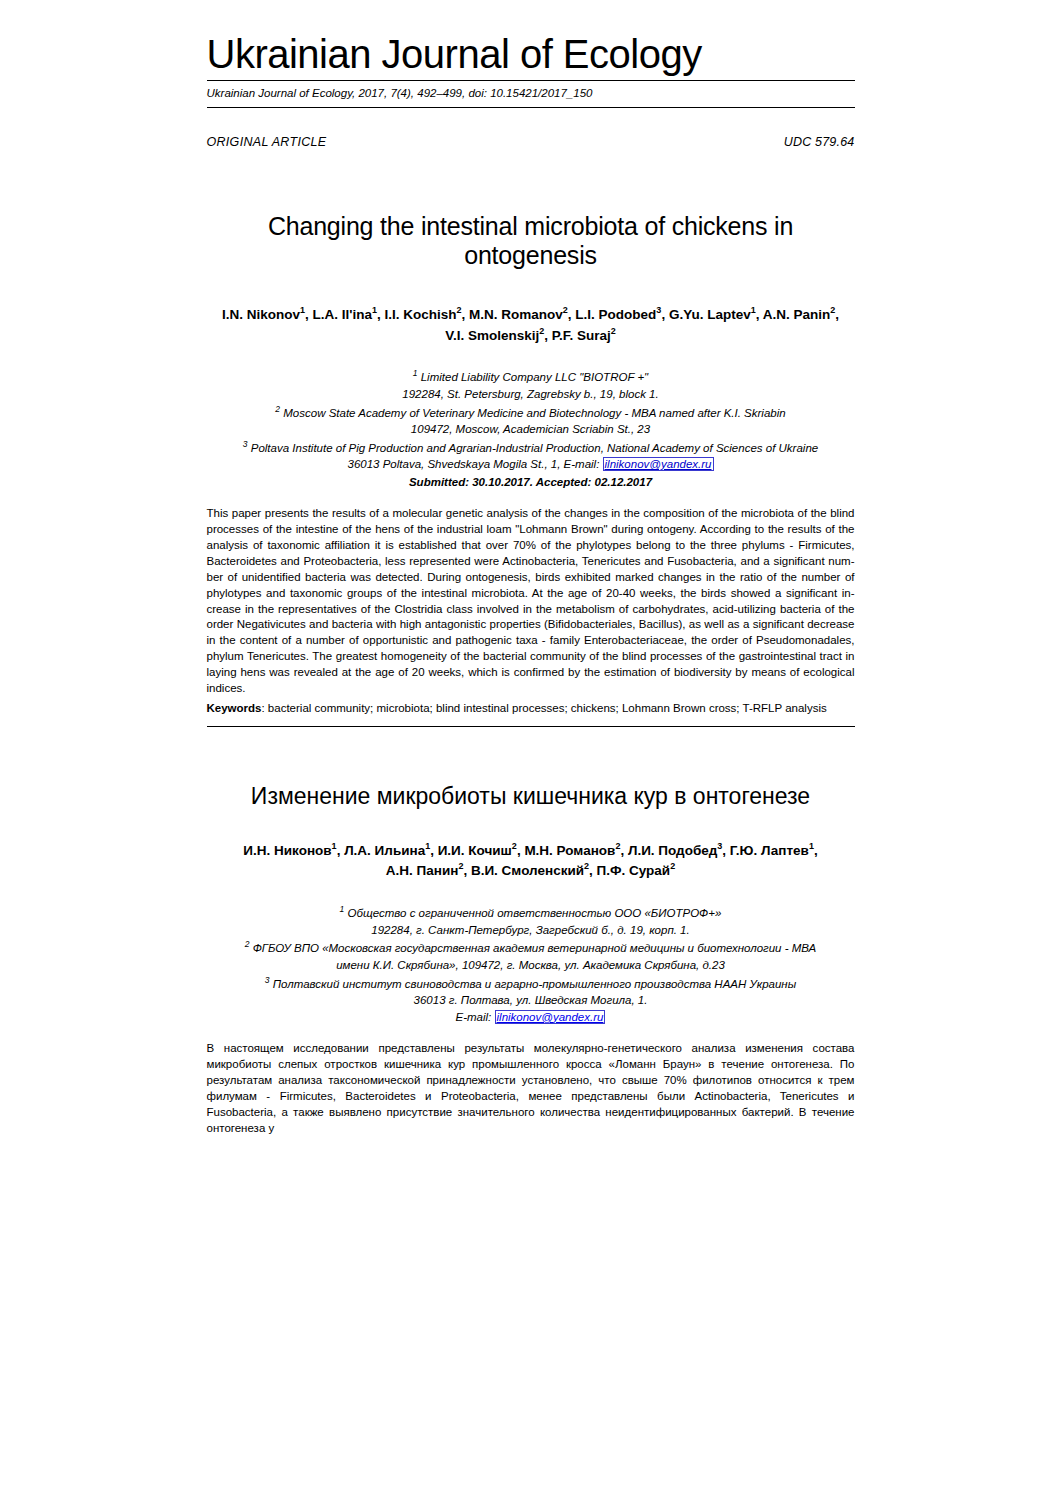Ukrainian Journal of Ecology
Ukrainian Journal of Ecology, 2017, 7(4), 492–499, doi: 10.15421/2017_150
ORIGINAL ARTICLE
UDC 579.64
Changing the intestinal microbiota of chickens in ontogenesis
I.N. Nikonov1, L.A. Il'ina1, I.I. Kochish2, M.N. Romanov2, L.I. Podobed3, G.Yu. Laptev1, A.N. Panin2,
V.I. Smolenskij2, P.F. Suraj2
1 Limited Liability Company LLC "BIOTROF +"
192284, St. Petersburg, Zagrebsky b., 19, block 1.
2 Moscow State Academy of Veterinary Medicine and Biotechnology - MBA named after K.I. Skriabin
109472, Moscow, Academician Scriabin St., 23
3 Poltava Institute of Pig Production and Agrarian-Industrial Production, National Academy of Sciences of Ukraine
36013 Poltava, Shvedskaya Mogila St., 1, E-mail: ilnikonov@yandex.ru
Submitted: 30.10.2017. Accepted: 02.12.2017
This paper presents the results of a molecular genetic analysis of the changes in the composition of the microbiota of the blind processes of the intestine of the hens of the industrial loam "Lohmann Brown" during ontogeny. According to the results of the analysis of taxonomic affiliation it is established that over 70% of the phylotypes belong to the three phylums - Firmicutes, Bacteroidetes and Proteobacteria, less represented were Actinobacteria, Tenericutes and Fusobacteria, and a significant number of unidentified bacteria was detected. During ontogenesis, birds exhibited marked changes in the ratio of the number of phylotypes and taxonomic groups of the intestinal microbiota. At the age of 20-40 weeks, the birds showed a significant increase in the representatives of the Clostridia class involved in the metabolism of carbohydrates, acid-utilizing bacteria of the order Negativicutes and bacteria with high antagonistic properties (Bifidobacteriales, Bacillus), as well as a significant decrease in the content of a number of opportunistic and pathogenic taxa - family Enterobacteriaceae, the order of Pseudomonadales, phylum Tenericutes. The greatest homogeneity of the bacterial community of the blind processes of the gastrointestinal tract in laying hens was revealed at the age of 20 weeks, which is confirmed by the estimation of biodiversity by means of ecological indices.
Keywords: bacterial community; microbiota; blind intestinal processes; chickens; Lohmann Brown cross; T-RFLP analysis
Изменение микробиоты кишечника кур в онтогенезе
И.Н. Никонов1, Л.А. Ильина1, И.И. Кочиш2, М.Н. Романов2, Л.И. Подобед3, Г.Ю. Лаптев1,
А.Н. Панин2, В.И. Смоленский2, П.Ф. Сурай2
1 Общество с ограниченной ответственностью ООО «БИОТРОФ+»
192284, г. Санкт-Петербург, Загребский б., д. 19, корп. 1.
2 ФГБОУ ВПО «Московская государственная академия ветеринарной медицины и биотехнологии - МВА
имени К.И. Скрябина», 109472, г. Москва, ул. Академика Скрябина, д.23
3 Полтавский институт свиноводства и аграрно-промышленного производства НААН Украины
36013 г. Полтава, ул. Шведская Могила, 1.
E-mail: ilnikonov@yandex.ru
В настоящем исследовании представлены результаты молекулярно-генетического анализа изменения состава микробиоты слепых отростков кишечника кур промышленного кросса «Ломанн Браун» в течение онтогенеза. По результатам анализа таксономической принадлежности установлено, что свыше 70% филотипов относится к трем филумам - Firmicutes, Bacteroidetes и Proteobacteria, менее представлены были Actinobacteria, Tenericutes и Fusobacteria, а также выявлено присутствие значительного количества неидентифицированных бактерий. В течение онтогенеза у